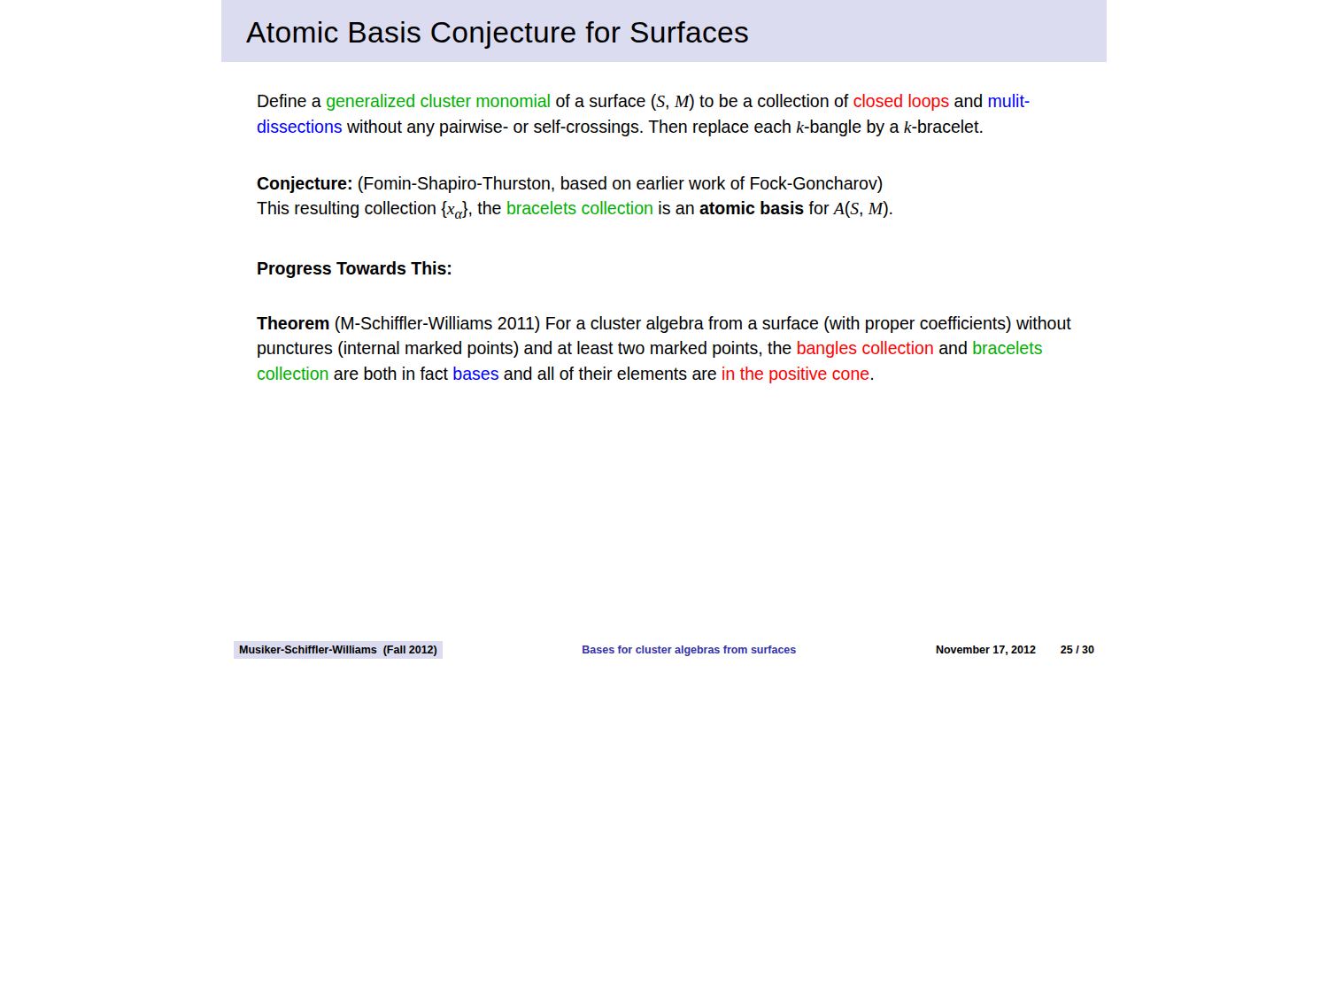Atomic Basis Conjecture for Surfaces
Define a generalized cluster monomial of a surface (S, M) to be a collection of closed loops and mulit-dissections without any pairwise- or self-crossings. Then replace each k-bangle by a k-bracelet.
Conjecture: (Fomin-Shapiro-Thurston, based on earlier work of Fock-Goncharov)
This resulting collection {xα}, the bracelets collection is an atomic basis for A(S, M).
Progress Towards This:
Theorem (M-Schiffler-Williams 2011) For a cluster algebra from a surface (with proper coefficients) without punctures (internal marked points) and at least two marked points, the bangles collection and bracelets collection are both in fact bases and all of their elements are in the positive cone.
Musiker-Schiffler-Williams (Fall 2012)
Bases for cluster algebras from surfaces
November 17, 201225 / 30